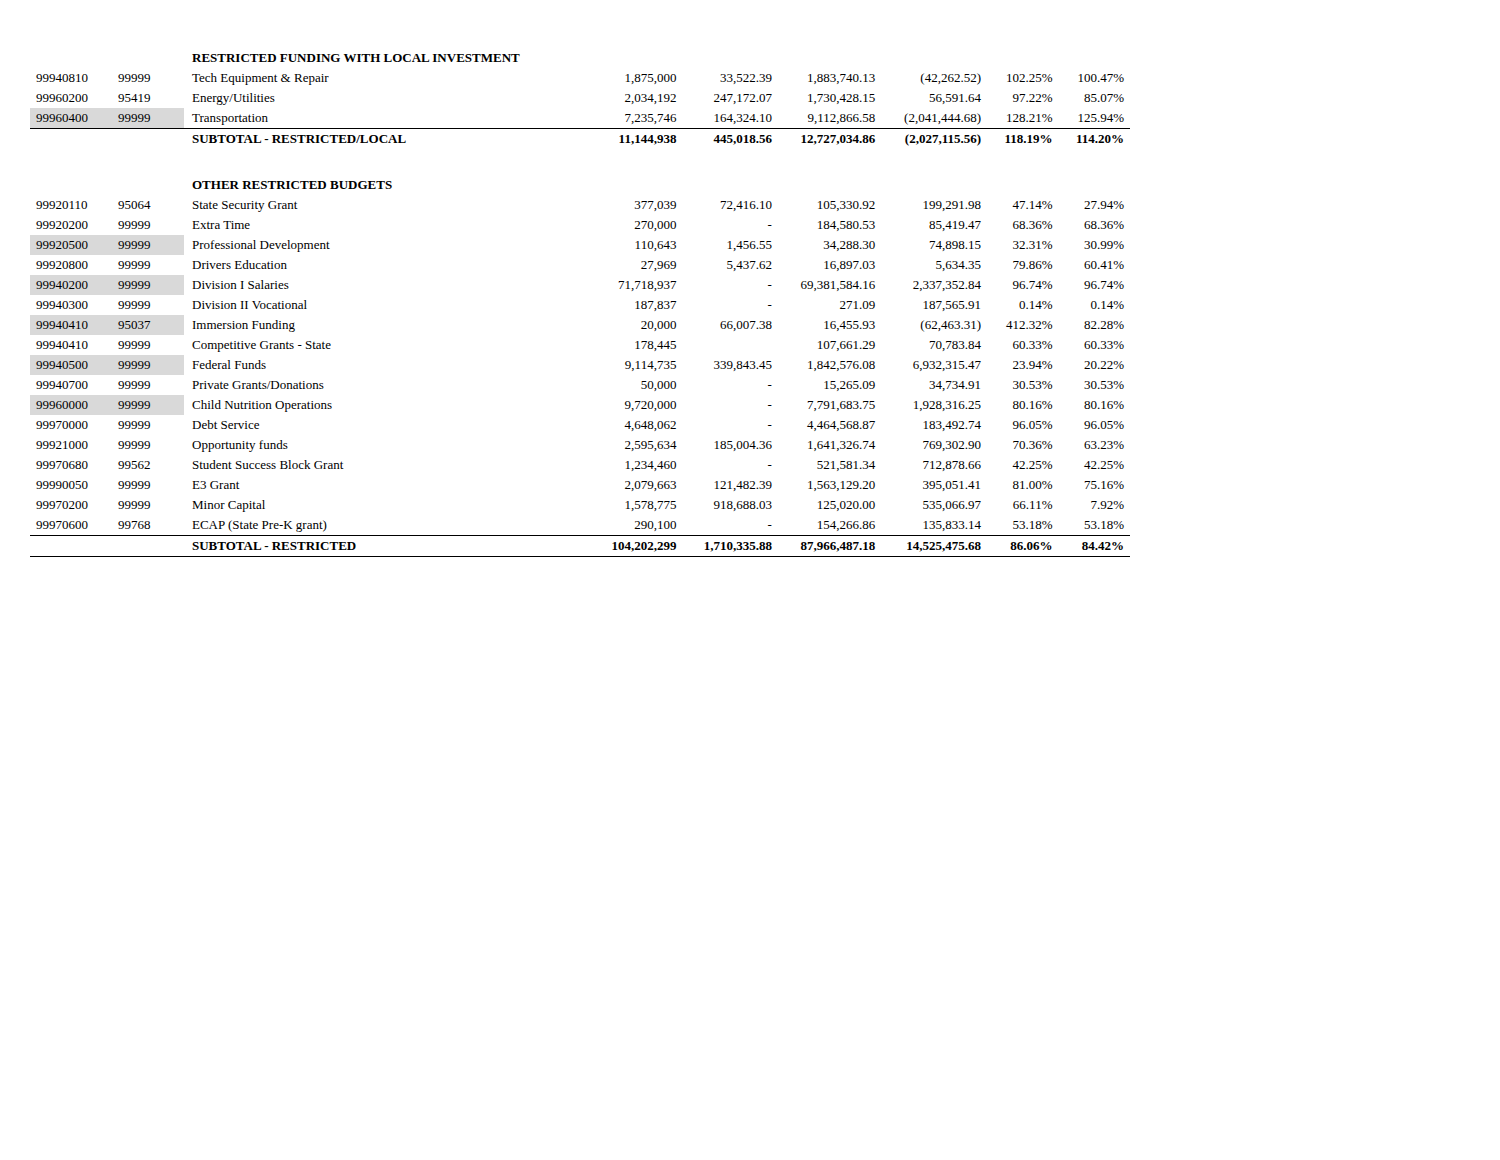| | | RESTRICTED FUNDING WITH LOCAL INVESTMENT | | | | | | |
| 99940810 | 99999 | Tech Equipment & Repair | 1,875,000 | 33,522.39 | 1,883,740.13 | (42,262.52) | 102.25% | 100.47% |
| 99960200 | 95419 | Energy/Utilities | 2,034,192 | 247,172.07 | 1,730,428.15 | 56,591.64 | 97.22% | 85.07% |
| 99960400 | 99999 | Transportation | 7,235,746 | 164,324.10 | 9,112,866.58 | (2,041,444.68) | 128.21% | 125.94% |
| | | SUBTOTAL - RESTRICTED/LOCAL | 11,144,938 | 445,018.56 | 12,727,034.86 | (2,027,115.56) | 118.19% | 114.20% |
| | | OTHER RESTRICTED BUDGETS | | | | | | |
| 99920110 | 95064 | State Security Grant | 377,039 | 72,416.10 | 105,330.92 | 199,291.98 | 47.14% | 27.94% |
| 99920200 | 99999 | Extra Time | 270,000 | - | 184,580.53 | 85,419.47 | 68.36% | 68.36% |
| 99920500 | 99999 | Professional Development | 110,643 | 1,456.55 | 34,288.30 | 74,898.15 | 32.31% | 30.99% |
| 99920800 | 99999 | Drivers Education | 27,969 | 5,437.62 | 16,897.03 | 5,634.35 | 79.86% | 60.41% |
| 99940200 | 99999 | Division I Salaries | 71,718,937 | - | 69,381,584.16 | 2,337,352.84 | 96.74% | 96.74% |
| 99940300 | 99999 | Division II Vocational | 187,837 | - | 271.09 | 187,565.91 | 0.14% | 0.14% |
| 99940410 | 95037 | Immersion Funding | 20,000 | 66,007.38 | 16,455.93 | (62,463.31) | 412.32% | 82.28% |
| 99940410 | 99999 | Competitive Grants - State | 178,445 | | 107,661.29 | 70,783.84 | 60.33% | 60.33% |
| 99940500 | 99999 | Federal Funds | 9,114,735 | 339,843.45 | 1,842,576.08 | 6,932,315.47 | 23.94% | 20.22% |
| 99940700 | 99999 | Private Grants/Donations | 50,000 | - | 15,265.09 | 34,734.91 | 30.53% | 30.53% |
| 99960000 | 99999 | Child Nutrition Operations | 9,720,000 | - | 7,791,683.75 | 1,928,316.25 | 80.16% | 80.16% |
| 99970000 | 99999 | Debt Service | 4,648,062 | - | 4,464,568.87 | 183,492.74 | 96.05% | 96.05% |
| 99921000 | 99999 | Opportunity funds | 2,595,634 | 185,004.36 | 1,641,326.74 | 769,302.90 | 70.36% | 63.23% |
| 99970680 | 99562 | Student Success Block Grant | 1,234,460 | - | 521,581.34 | 712,878.66 | 42.25% | 42.25% |
| 99990050 | 99999 | E3 Grant | 2,079,663 | 121,482.39 | 1,563,129.20 | 395,051.41 | 81.00% | 75.16% |
| 99970200 | 99999 | Minor Capital | 1,578,775 | 918,688.03 | 125,020.00 | 535,066.97 | 66.11% | 7.92% |
| 99970600 | 99768 | ECAP (State Pre-K grant) | 290,100 | - | 154,266.86 | 135,833.14 | 53.18% | 53.18% |
| | | SUBTOTAL - RESTRICTED | 104,202,299 | 1,710,335.88 | 87,966,487.18 | 14,525,475.68 | 86.06% | 84.42% |